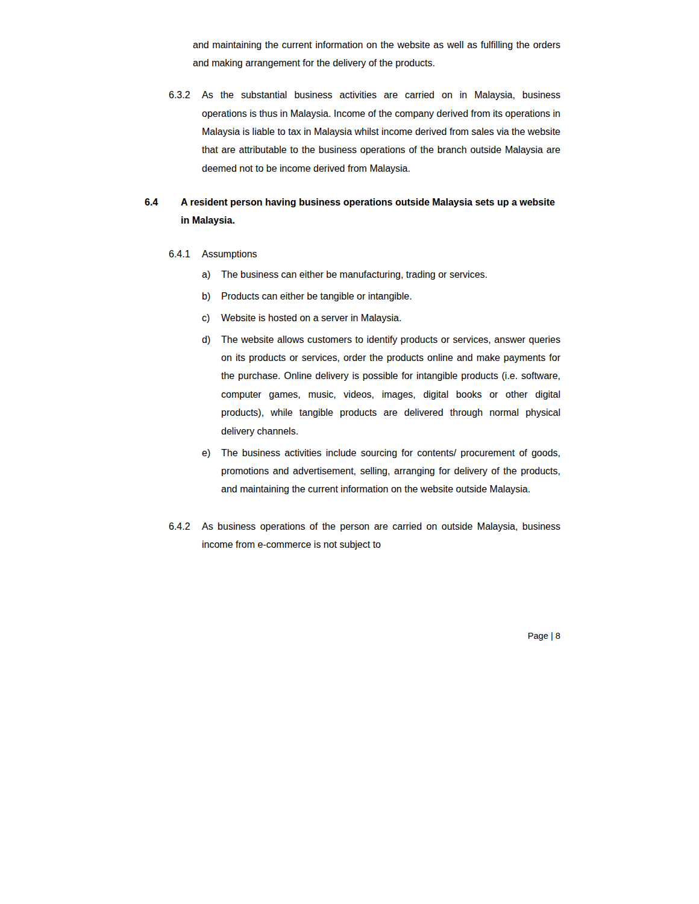and maintaining the current information on the website as well as fulfilling the orders and making arrangement for the delivery of the products.
6.3.2
As the substantial business activities are carried on in Malaysia, business operations is thus in Malaysia. Income of the company derived from its operations in Malaysia is liable to tax in Malaysia whilst income derived from sales via the website that are attributable to the business operations of the branch outside Malaysia are deemed not to be income derived from Malaysia.
6.4
A resident person having business operations outside Malaysia sets up a website in Malaysia.
6.4.1
Assumptions
a) The business can either be manufacturing, trading or services.
b) Products can either be tangible or intangible.
c) Website is hosted on a server in Malaysia.
d) The website allows customers to identify products or services, answer queries on its products or services, order the products online and make payments for the purchase. Online delivery is possible for intangible products (i.e. software, computer games, music, videos, images, digital books or other digital products), while tangible products are delivered through normal physical delivery channels.
e) The business activities include sourcing for contents/ procurement of goods, promotions and advertisement, selling, arranging for delivery of the products, and maintaining the current information on the website outside Malaysia.
6.4.2
As business operations of the person are carried on outside Malaysia, business income from e-commerce is not subject to
Page | 8